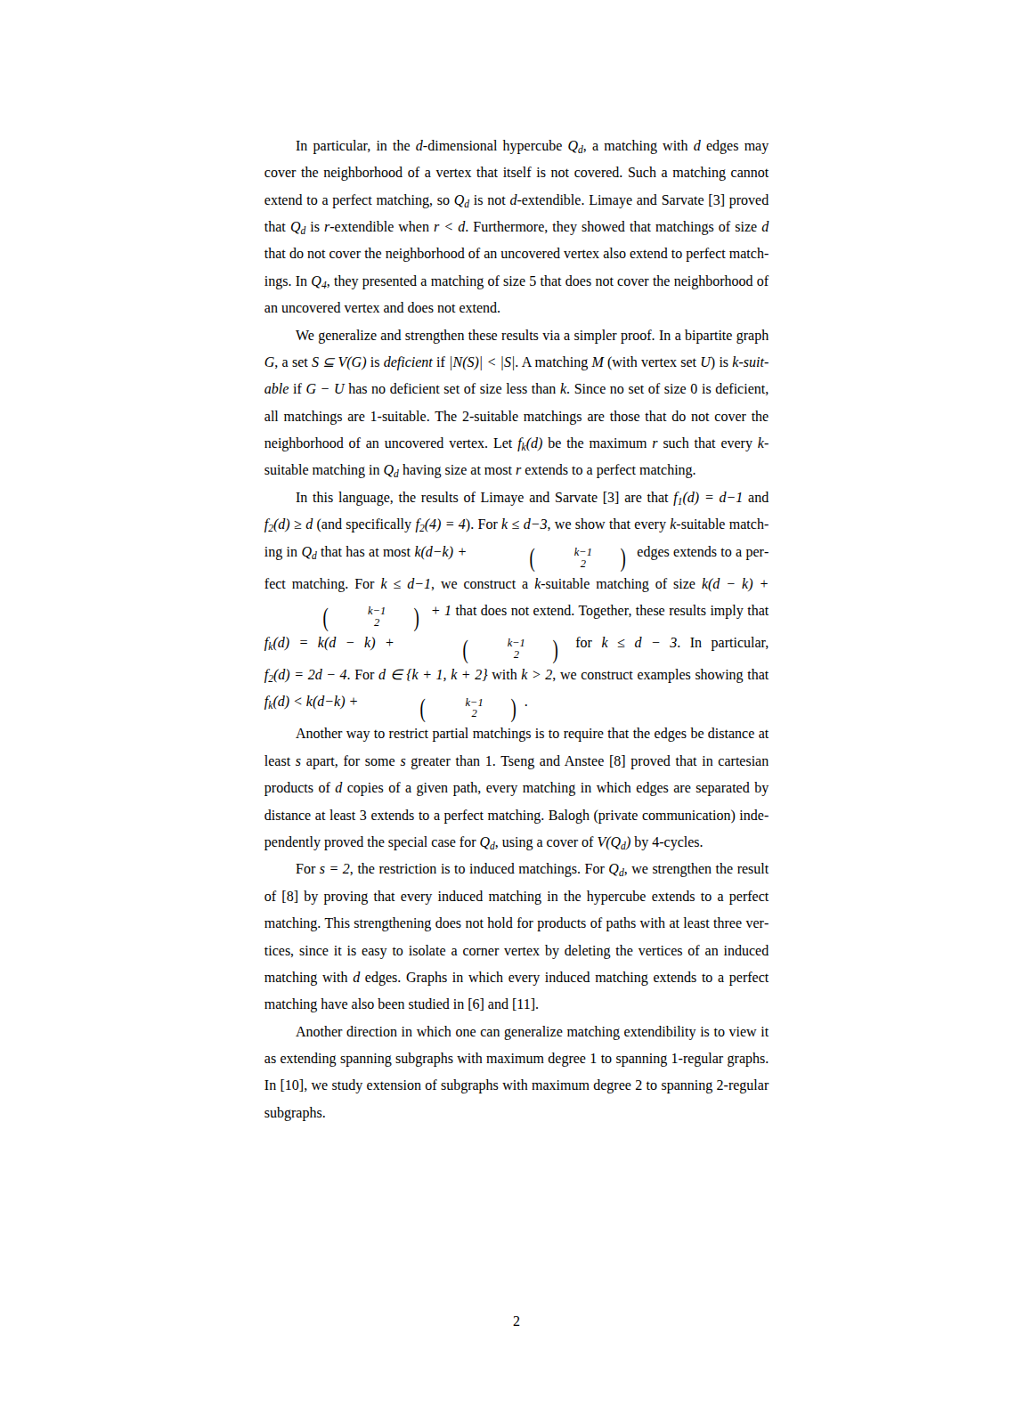In particular, in the d-dimensional hypercube Qd, a matching with d edges may cover the neighborhood of a vertex that itself is not covered. Such a matching cannot extend to a perfect matching, so Qd is not d-extendible. Limaye and Sarvate [3] proved that Qd is r-extendible when r < d. Furthermore, they showed that matchings of size d that do not cover the neighborhood of an uncovered vertex also extend to perfect matchings. In Q4, they presented a matching of size 5 that does not cover the neighborhood of an uncovered vertex and does not extend.
We generalize and strengthen these results via a simpler proof. In a bipartite graph G, a set S ⊆ V(G) is deficient if |N(S)| < |S|. A matching M (with vertex set U) is k-suitable if G − U has no deficient set of size less than k. Since no set of size 0 is deficient, all matchings are 1-suitable. The 2-suitable matchings are those that do not cover the neighborhood of an uncovered vertex. Let fk(d) be the maximum r such that every k-suitable matching in Qd having size at most r extends to a perfect matching.
In this language, the results of Limaye and Sarvate [3] are that f1(d) = d−1 and f2(d) ≥ d (and specifically f2(4) = 4). For k ≤ d−3, we show that every k-suitable matching in Qd that has at most k(d−k) + (k−12) edges extends to a perfect matching. For k ≤ d−1, we construct a k-suitable matching of size k(d − k) + (k−12) + 1 that does not extend. Together, these results imply that fk(d) = k(d − k) + (k−12) for k ≤ d − 3. In particular, f2(d) = 2d − 4. For d ∈ {k + 1, k + 2} with k > 2, we construct examples showing that fk(d) < k(d−k) + (k−12).
Another way to restrict partial matchings is to require that the edges be distance at least s apart, for some s greater than 1. Tseng and Anstee [8] proved that in cartesian products of d copies of a given path, every matching in which edges are separated by distance at least 3 extends to a perfect matching. Balogh (private communication) independently proved the special case for Qd, using a cover of V(Qd) by 4-cycles.
For s = 2, the restriction is to induced matchings. For Qd, we strengthen the result of [8] by proving that every induced matching in the hypercube extends to a perfect matching. This strengthening does not hold for products of paths with at least three vertices, since it is easy to isolate a corner vertex by deleting the vertices of an induced matching with d edges. Graphs in which every induced matching extends to a perfect matching have also been studied in [6] and [11].
Another direction in which one can generalize matching extendibility is to view it as extending spanning subgraphs with maximum degree 1 to spanning 1-regular graphs. In [10], we study extension of subgraphs with maximum degree 2 to spanning 2-regular subgraphs.
2